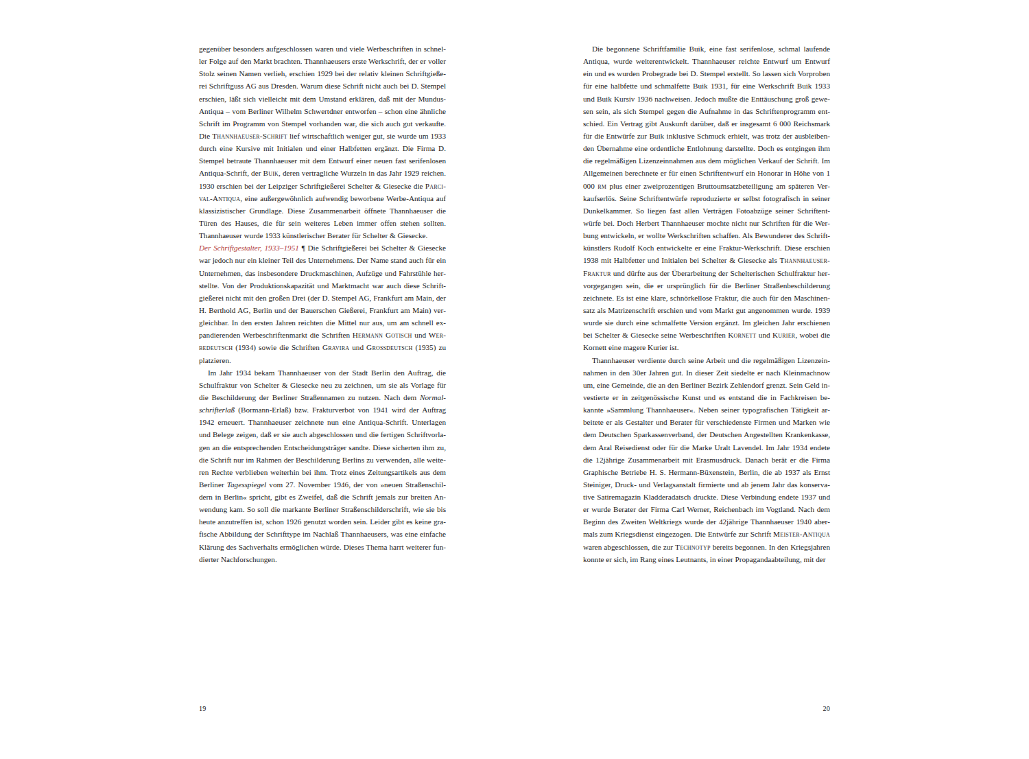gegenüber besonders aufgeschlossen waren und viele Werbeschriften in schneller Folge auf den Markt brachten. Thannhaeusers erste Werkschrift, der er voller Stolz seinen Namen verlieh, erschien 1929 bei der relativ kleinen Schriftgießerei Schriftguss AG aus Dresden. Warum diese Schrift nicht auch bei D. Stempel erschien, läßt sich vielleicht mit dem Umstand erklären, daß mit der Mundus-Antiqua – vom Berliner Wilhelm Schwertdner entworfen – schon eine ähnliche Schrift im Programm von Stempel vorhanden war, die sich auch gut verkaufte. Die Thannhaeuser-Schrift lief wirtschaftlich weniger gut, sie wurde um 1933 durch eine Kursive mit Initialen und einer Halbfetten ergänzt. Die Firma D. Stempel betraute Thannhaeuser mit dem Entwurf einer neuen fast serifenlosen Antiqua-Schrift, der Buik, deren vertragliche Wurzeln in das Jahr 1929 reichen. 1930 erschien bei der Leipziger Schriftgießerei Schelter & Giesecke die Parcival-Antiqua, eine außergewöhnlich aufwendig beworbene Werbe-Antiqua auf klassizistischer Grundlage. Diese Zusammenarbeit öffnete Thannhaeuser die Türen des Hauses, die für sein weiteres Leben immer offen stehen sollten. Thannhaeuser wurde 1933 künstlerischer Berater für Schelter & Giesecke.
Der Schriftgestalter, 1933–1951 ¶ Die Schriftgießerei bei Schelter & Giesecke war jedoch nur ein kleiner Teil des Unternehmens. Der Name stand auch für ein Unternehmen, das insbesondere Druckmaschinen, Aufzüge und Fahrstühle herstellte. Von der Produktionskapazität und Marktmacht war auch diese Schriftgießerei nicht mit den großen Drei (der D. Stempel AG, Frankfurt am Main, der H. Berthold AG, Berlin und der Bauerschen Gießerei, Frankfurt am Main) vergleichbar. In den ersten Jahren reichten die Mittel nur aus, um am schnell expandierenden Werbeschriftenmarkt die Schriften Hermann Gotisch und Werbedeutsch (1934) sowie die Schriften Gravira und Großdeutsch (1935) zu platzieren.
Im Jahr 1934 bekam Thannhaeuser von der Stadt Berlin den Auftrag, die Schulfraktur von Schelter & Giesecke neu zu zeichnen, um sie als Vorlage für die Beschilderung der Berliner Straßennamen zu nutzen. Nach dem Normalschrifterlaß (Bormann-Erlaß) bzw. Frakturverbot von 1941 wird der Auftrag 1942 erneuert. Thannhaeuser zeichnete nun eine Antiqua-Schrift. Unterlagen und Belege zeigen, daß er sie auch abgeschlossen und die fertigen Schriftvorlagen an die entsprechenden Entscheidungsträger sandte. Diese sicherten ihm zu, die Schrift nur im Rahmen der Beschilderung Berlins zu verwenden, alle weiteren Rechte verblieben weiterhin bei ihm. Trotz eines Zeitungsartikels aus dem Berliner Tagesspiegel vom 27. November 1946, der von »neuen Straßenschildern in Berlin« spricht, gibt es Zweifel, daß die Schrift jemals zur breiten Anwendung kam. So soll die markante Berliner Straßenschilderschrift, wie sie bis heute anzutreffen ist, schon 1926 genutzt worden sein. Leider gibt es keine grafische Abbildung der Schrifttype im Nachlaß Thannhaeusers, was eine einfache Klärung des Sachverhalts ermöglichen würde. Dieses Thema harrt weiterer fundierter Nachforschungen.
19
Die begonnene Schriftfamilie Buik, eine fast serifenlose, schmal laufende Antiqua, wurde weiterentwickelt. Thannhaeuser reichte Entwurf um Entwurf ein und es wurden Probegrade bei D. Stempel erstellt. So lassen sich Vorproben für eine halbfette und schmalfette Buik 1931, für eine Werkschrift Buik 1933 und Buik Kursiv 1936 nachweisen. Jedoch mußte die Enttäuschung groß gewesen sein, als sich Stempel gegen die Aufnahme in das Schriftenprogramm entschied. Ein Vertrag gibt Auskunft darüber, daß er insgesamt 6 000 Reichsmark für die Entwürfe zur Buik inklusive Schmuck erhielt, was trotz der ausbleibenden Übernahme eine ordentliche Entlohnung darstellte. Doch es entgingen ihm die regelmäßigen Lizenzeinnahmen aus dem möglichen Verkauf der Schrift. Im Allgemeinen berechnete er für einen Schriftentwurf ein Honorar in Höhe von 1 000 rm plus einer zweiprozentigen Bruttoumsatzbeteiligung am späteren Verkaufserlös. Seine Schriftentwürfe reproduzierte er selbst fotografisch in seiner Dunkelkammer. So liegen fast allen Verträgen Fotoabzüge seiner Schriftentwürfe bei. Doch Herbert Thannhaeuser mochte nicht nur Schriften für die Werbung entwickeln, er wollte Werkschriften schaffen. Als Bewunderer des Schriftkünstlers Rudolf Koch entwickelte er eine Fraktur-Werkschrift. Diese erschien 1938 mit Halbfetter und Initialen bei Schelter & Giesecke als Thannhaeuser-Fraktur und dürfte aus der Überarbeitung der Schelterischen Schulfraktur hervorgegangen sein, die er ursprünglich für die Berliner Straßenbeschilderung zeichnete. Es ist eine klare, schnörkellose Fraktur, die auch für den Maschinensatz als Matrizenschrift erschien und vom Markt gut angenommen wurde. 1939 wurde sie durch eine schmalfette Version ergänzt. Im gleichen Jahr erschienen bei Schelter & Giesecke seine Werbeschriften Kornett und Kurier, wobei die Kornett eine magere Kurier ist.
Thannhaeuser verdiente durch seine Arbeit und die regelmäßigen Lizenzeinnahmen in den 30er Jahren gut. In dieser Zeit siedelte er nach Kleinmachnow um, eine Gemeinde, die an den Berliner Bezirk Zehlendorf grenzt. Sein Geld investierte er in zeitgenössische Kunst und es entstand die in Fachkreisen bekannte »Sammlung Thannhaeuser«. Neben seiner typografischen Tätigkeit arbeitete er als Gestalter und Berater für verschiedenste Firmen und Marken wie dem Deutschen Sparkassenverband, der Deutschen Angestellten Krankenkasse, dem Aral Reisedienst oder für die Marke Uralt Lavendel. Im Jahr 1934 endete die 12jährige Zusammenarbeit mit Erasmusdruck. Danach berät er die Firma Graphische Betriebe H. S. Hermann-Büxenstein, Berlin, die ab 1937 als Ernst Steiniger, Druck- und Verlagsanstalt firmierte und ab jenem Jahr das konservative Satiremagazin Kladderadatsch druckte. Diese Verbindung endete 1937 und er wurde Berater der Firma Carl Werner, Reichenbach im Vogtland. Nach dem Beginn des Zweiten Weltkriegs wurde der 42jährige Thannhaeuser 1940 abermals zum Kriegsdienst eingezogen. Die Entwürfe zur Schrift Meister-Antiqua waren abgeschlossen, die zur Technotyp bereits begonnen. In den Kriegsjahren konnte er sich, im Rang eines Leutnants, in einer Propagandaabteilung, mit der
20